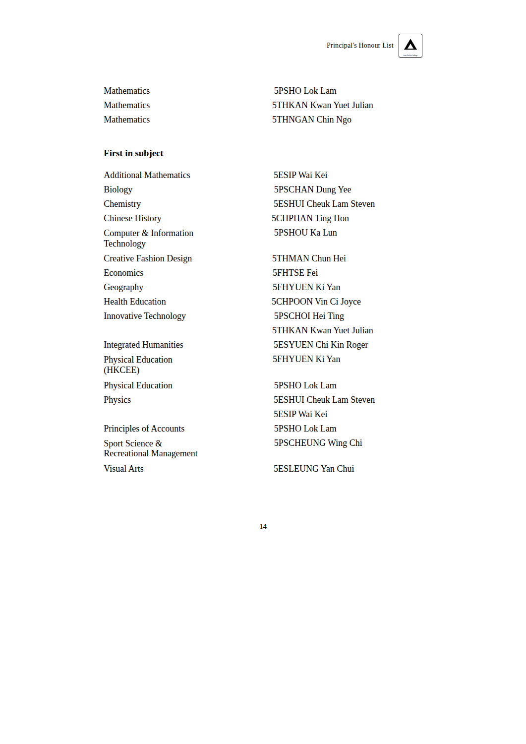Principal's Honour List
Lam Tai Fai College
| Mathematics | 5PS | HO Lok Lam |
| Mathematics | 5TH | KAN Kwan Yuet Julian |
| Mathematics | 5TH | NGAN Chin Ngo |
First in subject
| Additional Mathematics | 5ES | IP Wai Kei |
| Biology | 5PS | CHAN Dung Yee |
| Chemistry | 5ES | HUI Cheuk Lam Steven |
| Chinese History | 5CH | PHAN Ting Hon |
| Computer & Information Technology | 5PS | HOU Ka Lun |
| Creative Fashion Design | 5TH | MAN Chun Hei |
| Economics | 5FH | TSE Fei |
| Geography | 5FH | YUEN Ki Yan |
| Health Education | 5CH | POON Vin Ci Joyce |
| Innovative Technology | 5PS | CHOI Hei Ting |
| | 5TH | KAN Kwan Yuet Julian |
| Integrated Humanities | 5ES | YUEN Chi Kin Roger |
| Physical Education (HKCEE) | 5FH | YUEN Ki Yan |
| Physical Education | 5PS | HO Lok Lam |
| Physics | 5ES | HUI Cheuk Lam Steven |
| | 5ES | IP Wai Kei |
| Principles of Accounts | 5PS | HO Lok Lam |
| Sport Science & Recreational Management | 5PS | CHEUNG Wing Chi |
| Visual Arts | 5ES | LEUNG Yan Chui |
14